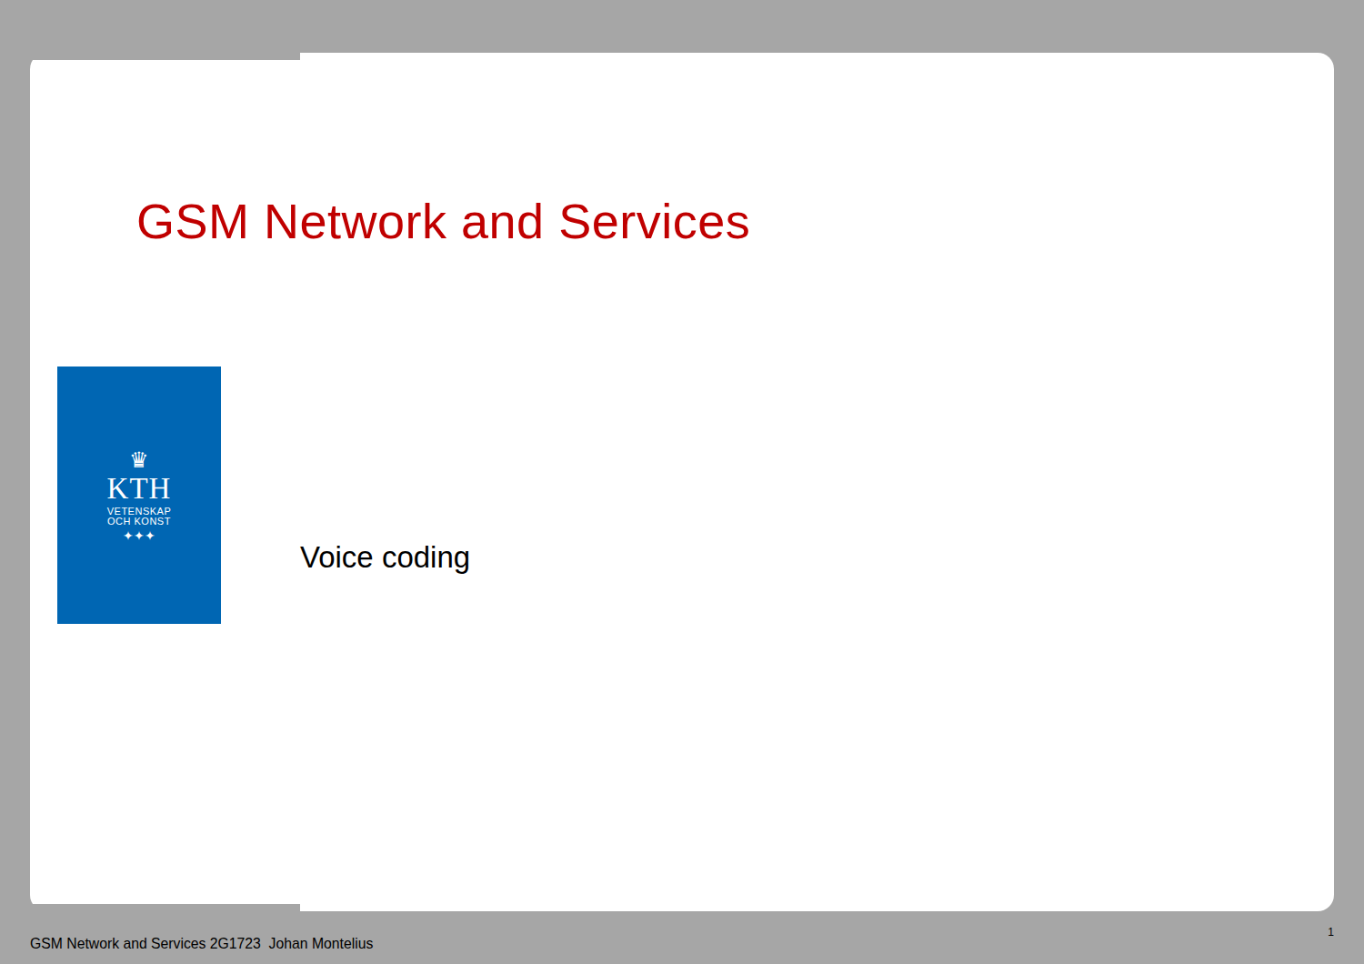GSM Network and Services
♛
KTH
VETENSKAP
OCH KONST
✦✦✦
Voice coding
GSM Network and Services 2G1723 Johan Montelius
1